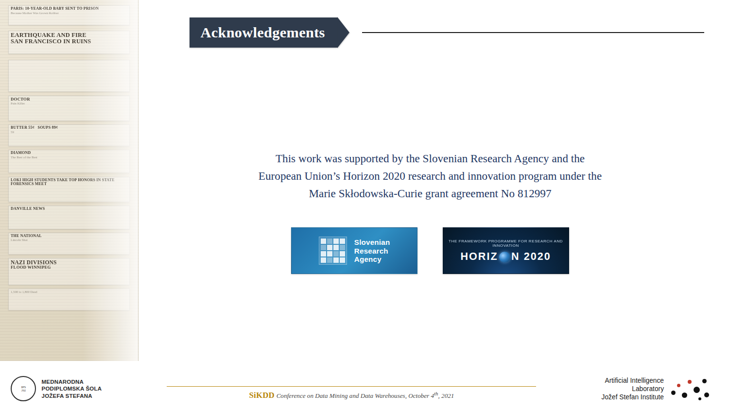Paris: 10-Year-Old Baby Sent To Prison Because Mother Was Grown Robber
Earthquake and Fire San Francisco in Ruins
Doctor Pain Killer
Butter 55¢ Soups 89¢ 59
Diamond The Best of the Best
Loki High Students Take Top Honors In State Forensics Meet
Danville News
The National Lincoln Shot
Nazi Divisions Flood Winnipeg
1,500 to 1,800 Dead
Acknowledgements
This work was supported by the Slovenian Research Agency and the European Union’s Horizon 2020 research and innovation program under the Marie Skłodowska-Curie grant agreement No 812997
Slovenian
Research
Agency
The Framework Programme for Research and Innovation
HORIZ N 2020
IPS
JSI
MEDNARODNA
PODIPLOMSKA ŠOLA
JOŽEFA STEFANA
SiKDD Conference on Data Mining and Data Warehouses, October 4th, 2021
Artificial Intelligence
Laboratory
Jožef Stefan Institute